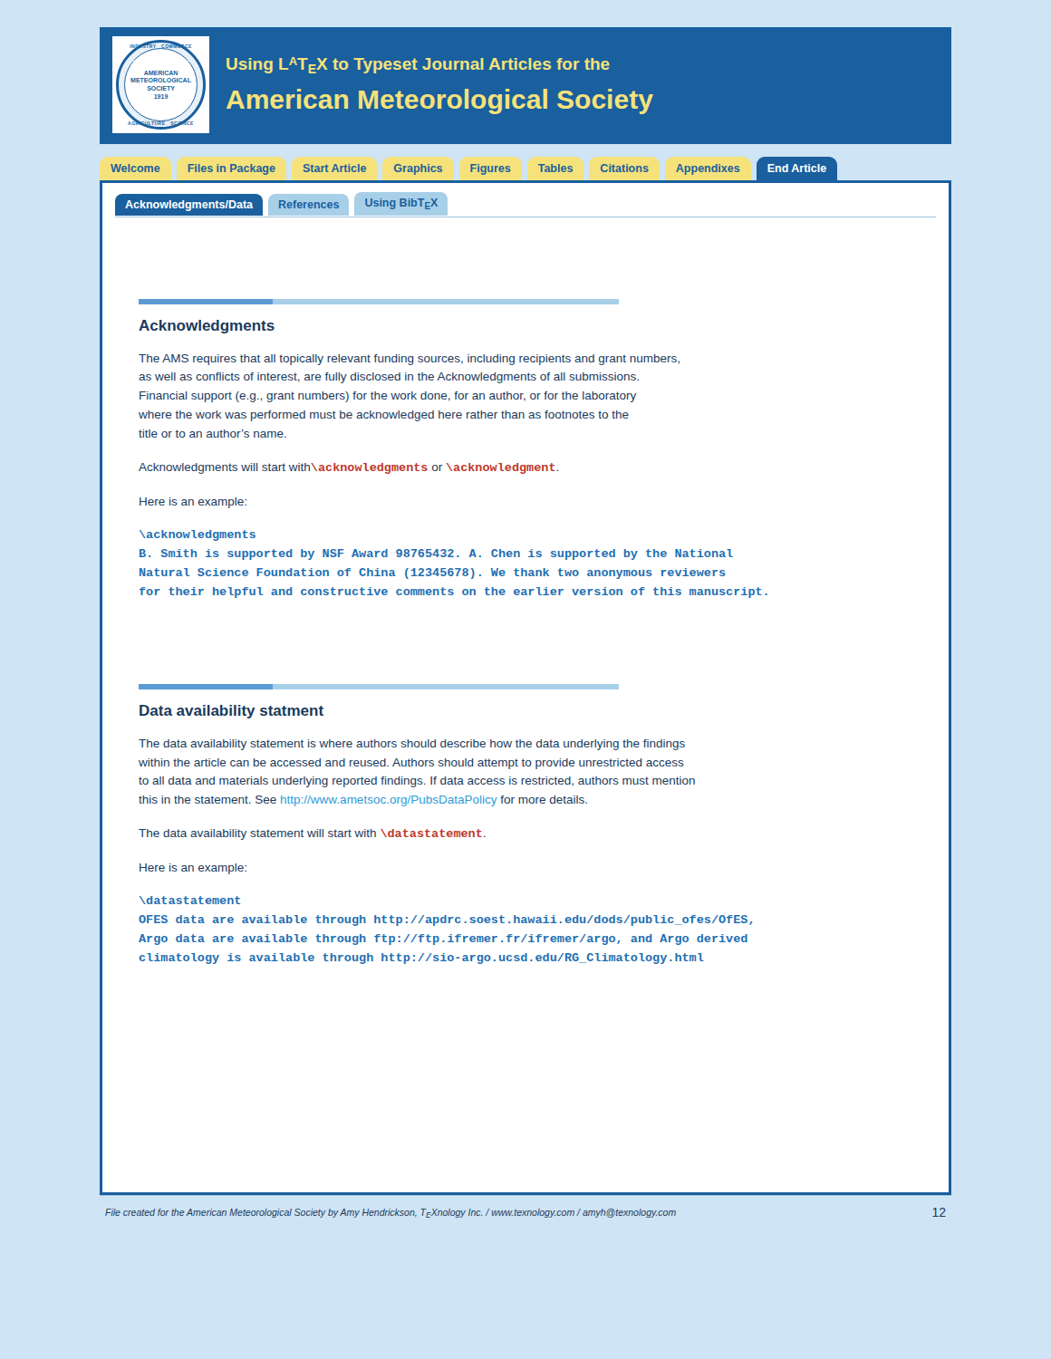INDUSTRY COMMERCE
AMERICAN
METEOROLOGICAL
SOCIETY
1919
AGRICULTURE SCIENCE
Using LATEX to Typeset Journal Articles for the
American Meteorological Society
Welcome
Files in Package
Start Article
Graphics
Figures
Tables
Citations
Appendixes
End Article
Acknowledgments/Data
References
Using BibTEX
Acknowledgments
The AMS requires that all topically relevant funding sources, including recipients and grant numbers,
as well as conflicts of interest, are fully disclosed in the Acknowledgments of all submissions.
Financial support (e.g., grant numbers) for the work done, for an author, or for the laboratory
where the work was performed must be acknowledged here rather than as footnotes to the
title or to an author’s name.
Acknowledgments will start with\acknowledgments or \acknowledgment.
Here is an example:
\acknowledgments
B. Smith is supported by NSF Award 98765432. A. Chen is supported by the National
Natural Science Foundation of China (12345678). We thank two anonymous reviewers
for their helpful and constructive comments on the earlier version of this manuscript.
Data availability statment
The data availability statement is where authors should describe how the data underlying the findings
within the article can be accessed and reused. Authors should attempt to provide unrestricted access
to all data and materials underlying reported findings. If data access is restricted, authors must mention
this in the statement. See http://www.ametsoc.org/PubsDataPolicy for more details.
The data availability statement will start with \datastatement.
Here is an example:
\datastatement
OFES data are available through http://apdrc.soest.hawaii.edu/dods/public_ofes/OfES,
Argo data are available through ftp://ftp.ifremer.fr/ifremer/argo, and Argo derived
climatology is available through http://sio-argo.ucsd.edu/RG_Climatology.html
File created for the American Meteorological Society by Amy Hendrickson, TEXnology Inc. / www.texnology.com / amyh@texnology.com
12